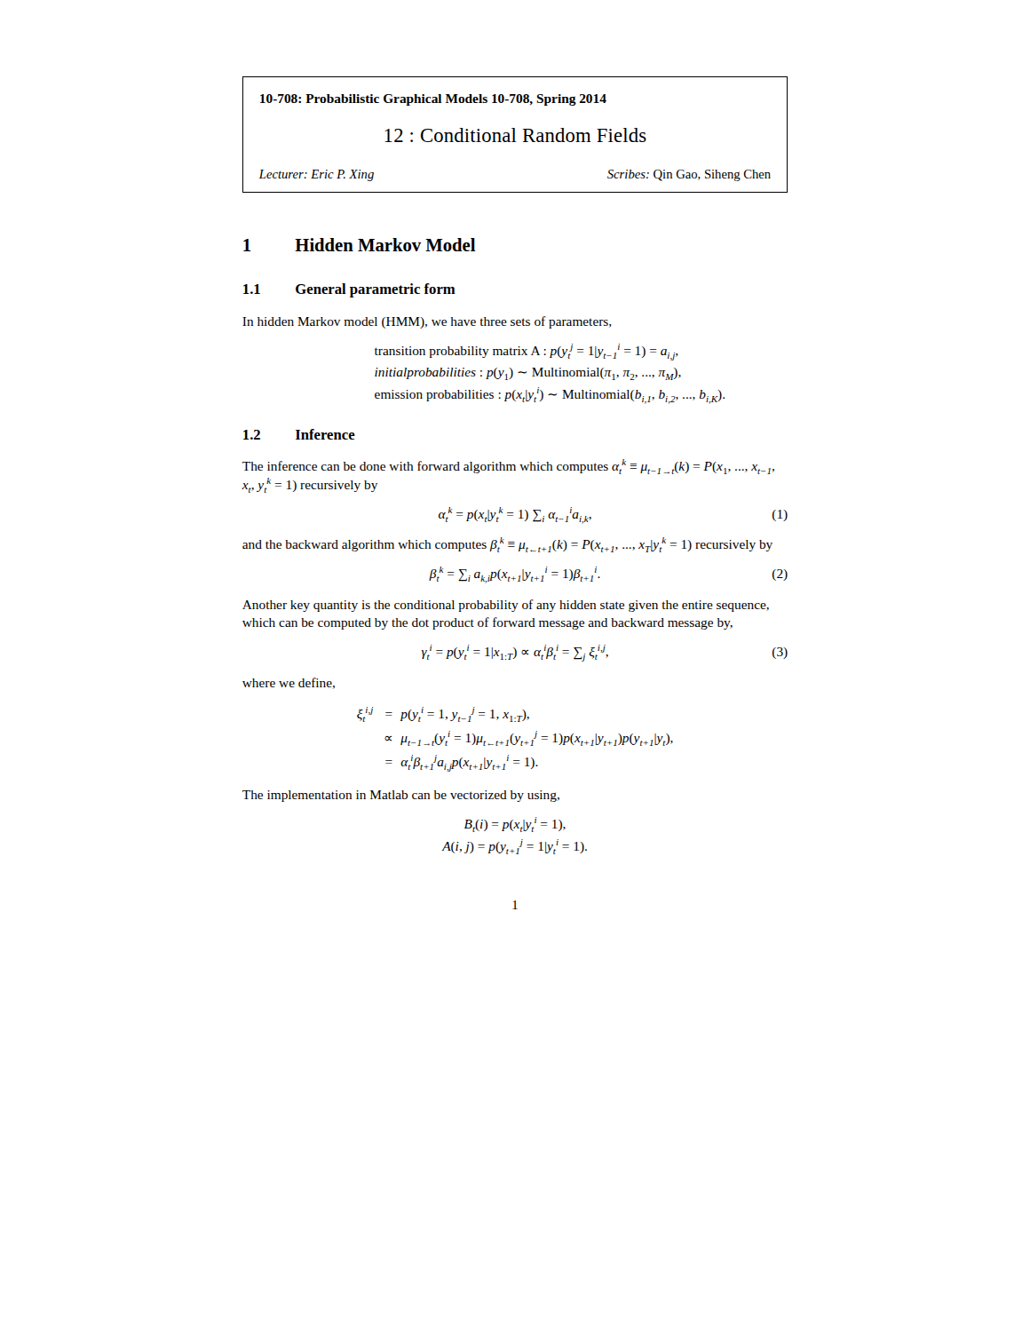10-708: Probabilistic Graphical Models 10-708, Spring 2014
12 : Conditional Random Fields
Lecturer: Eric P. Xing Scribes: Qin Gao, Siheng Chen
1 Hidden Markov Model
1.1 General parametric form
In hidden Markov model (HMM), we have three sets of parameters,
transition probability matrix A : p(ytj = 1|yt−1i = 1) = ai,j,
initialprobabilities : p(y1) ∼ Multinomial(π1, π2, ..., πM),
emission probabilities : p(xt|yti) ∼ Multinomial(bi,1, bi,2, ..., bi,K).
1.2 Inference
The inference can be done with forward algorithm which computes αtk ≡ μt−1→t(k) = P(x1, ..., xt−1, xt, ytk = 1) recursively by
αtk = p(xt|ytk = 1) ∑i αt−1i ai,k, (1)
and the backward algorithm which computes βtk ≡ μt←t+1(k) = P(xt+1, ..., xT|ytk = 1) recursively by
βtk = ∑i ak,i p(xt+1|yt+1i = 1)βt+1i. (2)
Another key quantity is the conditional probability of any hidden state given the entire sequence, which can be computed by the dot product of forward message and backward message by,
γti = p(yti = 1|x1:T) ∝ αti βti = ∑j ξti,j, (3)
where we define,
| ξ t i,j | = | p ( y t i = 1, y t−1 j = 1, x 1: T ), |
| | ∝ | μ t−1→t ( y t i = 1) μ t←t+1 ( y t+1 j = 1) p ( x t+1 / y t+1 ) p ( y t+1 / y t ), |
| | = | α t i β t+1 j a i,j p ( x t+1 / y t+1 i = 1). |
The implementation in Matlab can be vectorized by using,
Bt(i) = p(xt|yti = 1),
A(i, j) = p(yt+1j = 1|yti = 1).
1